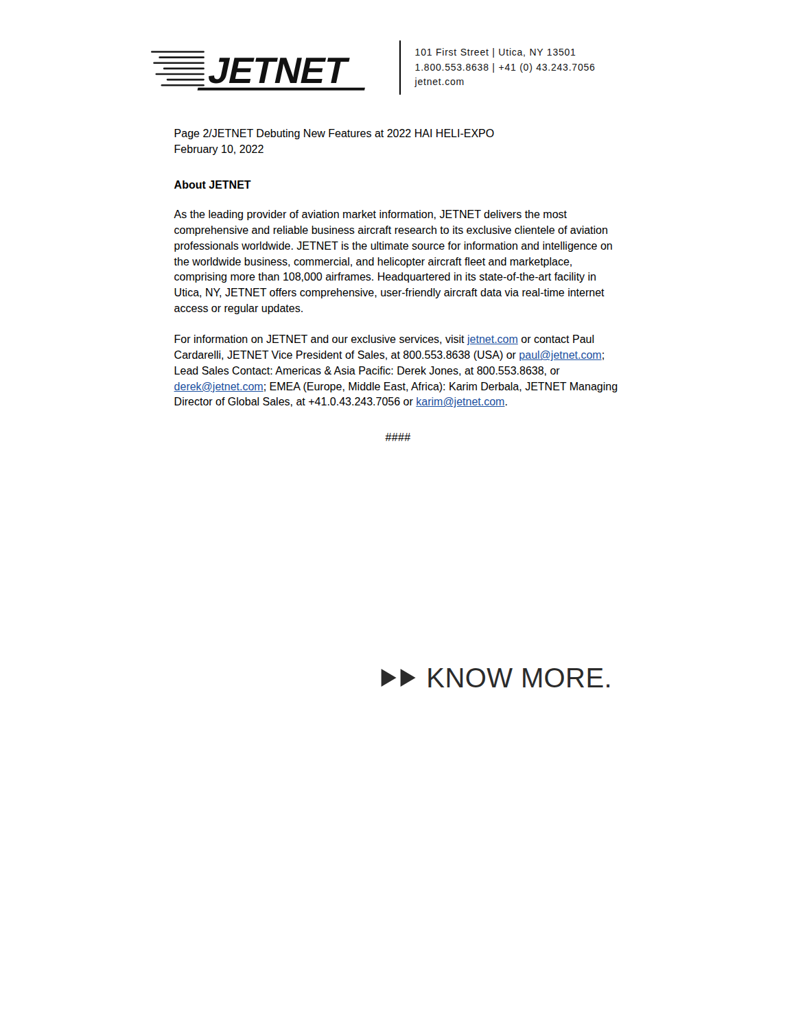JETNET
101 First Street | Utica, NY 13501
1.800.553.8638 | +41 (0) 43.243.7056
jetnet.com
Page 2/JETNET Debuting New Features at 2022 HAI HELI-EXPO
February 10, 2022
About JETNET
As the leading provider of aviation market information, JETNET delivers the most comprehensive and reliable business aircraft research to its exclusive clientele of aviation professionals worldwide. JETNET is the ultimate source for information and intelligence on the worldwide business, commercial, and helicopter aircraft fleet and marketplace, comprising more than 108,000 airframes. Headquartered in its state-of-the-art facility in Utica, NY, JETNET offers comprehensive, user-friendly aircraft data via real-time internet access or regular updates.
For information on JETNET and our exclusive services, visit jetnet.com or contact Paul Cardarelli, JETNET Vice President of Sales, at 800.553.8638 (USA) or paul@jetnet.com; Lead Sales Contact: Americas & Asia Pacific: Derek Jones, at 800.553.8638, or derek@jetnet.com; EMEA (Europe, Middle East, Africa): Karim Derbala, JETNET Managing Director of Global Sales, at +41.0.43.243.7056 or karim@jetnet.com.
####
KNOW MORE.